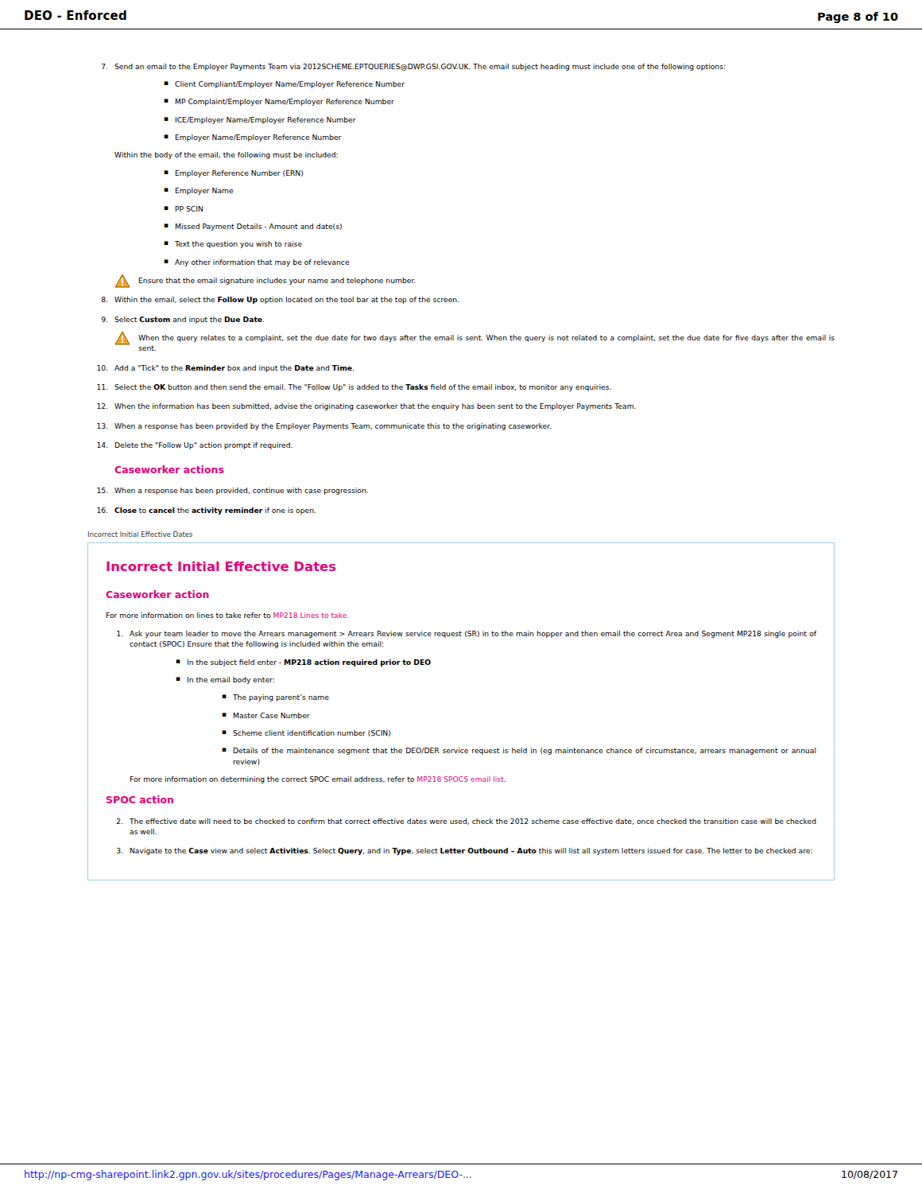DEO - Enforced
Page 8 of 10
7. Send an email to the Employer Payments Team via 2012SCHEME.EPTQUERIES@DWP.GSI.GOV.UK. The email subject heading must include one of the following options:
Client Compliant/Employer Name/Employer Reference Number
MP Complaint/Employer Name/Employer Reference Number
ICE/Employer Name/Employer Reference Number
Employer Name/Employer Reference Number
Within the body of the email, the following must be included:
Employer Reference Number (ERN)
Employer Name
PP SCIN
Missed Payment Details - Amount and date(s)
Text the question you wish to raise
Any other information that may be of relevance
Ensure that the email signature includes your name and telephone number.
8. Within the email, select the Follow Up option located on the tool bar at the top of the screen.
9. Select Custom and input the Due Date.
When the query relates to a complaint, set the due date for two days after the email is sent. When the query is not related to a complaint, set the due date for five days after the email is sent.
10. Add a "Tick" to the Reminder box and input the Date and Time.
11. Select the OK button and then send the email. The "Follow Up" is added to the Tasks field of the email inbox, to monitor any enquiries.
12. When the information has been submitted, advise the originating caseworker that the enquiry has been sent to the Employer Payments Team.
13. When a response has been provided by the Employer Payments Team, communicate this to the originating caseworker.
14. Delete the "Follow Up" action prompt if required.
Caseworker actions
15. When a response has been provided, continue with case progression.
16. Close to cancel the activity reminder if one is open.
Incorrect Initial Effective Dates
Incorrect Initial Effective Dates
Caseworker action
For more information on lines to take refer to MP218 Lines to take.
1. Ask your team leader to move the Arrears management > Arrears Review service request (SR) in to the main hopper and then email the correct Area and Segment MP218 single point of contact (SPOC) Ensure that the following is included within the email:
In the subject field enter - MP218 action required prior to DEO
In the email body enter:
The paying parent’s name
Master Case Number
Scheme client identification number (SCIN)
Details of the maintenance segment that the DEO/DER service request is held in (eg maintenance chance of circumstance, arrears management or annual review)
For more information on determining the correct SPOC email address, refer to MP218 SPOCS email list.
SPOC action
2. The effective date will need to be checked to confirm that correct effective dates were used, check the 2012 scheme case effective date, once checked the transition case will be checked as well.
3. Navigate to the Case view and select Activities. Select Query, and in Type, select Letter Outbound – Auto this will list all system letters issued for case. The letter to be checked are:
http://np-cmg-sharepoint.link2.gpn.gov.uk/sites/procedures/Pages/Manage-Arrears/DEO-...
10/08/2017